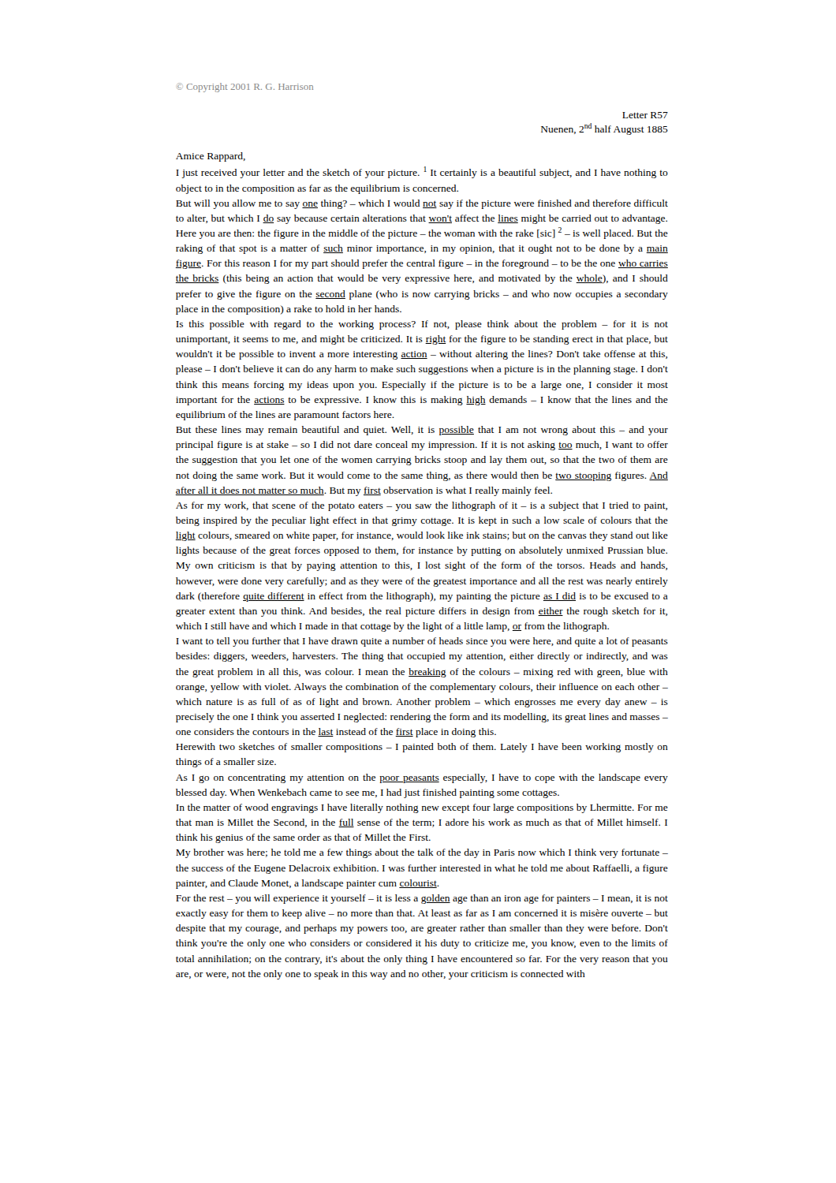© Copyright 2001 R. G. Harrison
Letter R57
Nuenen, 2nd half August 1885
Amice Rappard,
I just received your letter and the sketch of your picture. 1 It certainly is a beautiful subject, and I have nothing to object to in the composition as far as the equilibrium is concerned.
But will you allow me to say one thing? – which I would not say if the picture were finished and therefore difficult to alter, but which I do say because certain alterations that won't affect the lines might be carried out to advantage. Here you are then: the figure in the middle of the picture – the woman with the rake [sic] 2 – is well placed. But the raking of that spot is a matter of such minor importance, in my opinion, that it ought not to be done by a main figure. For this reason I for my part should prefer the central figure – in the foreground – to be the one who carries the bricks (this being an action that would be very expressive here, and motivated by the whole), and I should prefer to give the figure on the second plane (who is now carrying bricks – and who now occupies a secondary place in the composition) a rake to hold in her hands.
Is this possible with regard to the working process? If not, please think about the problem – for it is not unimportant, it seems to me, and might be criticized. It is right for the figure to be standing erect in that place, but wouldn't it be possible to invent a more interesting action – without altering the lines? Don't take offense at this, please – I don't believe it can do any harm to make such suggestions when a picture is in the planning stage. I don't think this means forcing my ideas upon you. Especially if the picture is to be a large one, I consider it most important for the actions to be expressive. I know this is making high demands – I know that the lines and the equilibrium of the lines are paramount factors here.
But these lines may remain beautiful and quiet. Well, it is possible that I am not wrong about this – and your principal figure is at stake – so I did not dare conceal my impression. If it is not asking too much, I want to offer the suggestion that you let one of the women carrying bricks stoop and lay them out, so that the two of them are not doing the same work. But it would come to the same thing, as there would then be two stooping figures. And after all it does not matter so much. But my first observation is what I really mainly feel.
As for my work, that scene of the potato eaters – you saw the lithograph of it – is a subject that I tried to paint, being inspired by the peculiar light effect in that grimy cottage. It is kept in such a low scale of colours that the light colours, smeared on white paper, for instance, would look like ink stains; but on the canvas they stand out like lights because of the great forces opposed to them, for instance by putting on absolutely unmixed Prussian blue. My own criticism is that by paying attention to this, I lost sight of the form of the torsos. Heads and hands, however, were done very carefully; and as they were of the greatest importance and all the rest was nearly entirely dark (therefore quite different in effect from the lithograph), my painting the picture as I did is to be excused to a greater extent than you think. And besides, the real picture differs in design from either the rough sketch for it, which I still have and which I made in that cottage by the light of a little lamp, or from the lithograph.
I want to tell you further that I have drawn quite a number of heads since you were here, and quite a lot of peasants besides: diggers, weeders, harvesters. The thing that occupied my attention, either directly or indirectly, and was the great problem in all this, was colour. I mean the breaking of the colours – mixing red with green, blue with orange, yellow with violet. Always the combination of the complementary colours, their influence on each other – which nature is as full of as of light and brown. Another problem – which engrosses me every day anew – is precisely the one I think you asserted I neglected: rendering the form and its modelling, its great lines and masses – one considers the contours in the last instead of the first place in doing this.
Herewith two sketches of smaller compositions – I painted both of them. Lately I have been working mostly on things of a smaller size.
As I go on concentrating my attention on the poor peasants especially, I have to cope with the landscape every blessed day. When Wenkebach came to see me, I had just finished painting some cottages.
In the matter of wood engravings I have literally nothing new except four large compositions by Lhermitte. For me that man is Millet the Second, in the full sense of the term; I adore his work as much as that of Millet himself. I think his genius of the same order as that of Millet the First.
My brother was here; he told me a few things about the talk of the day in Paris now which I think very fortunate – the success of the Eugene Delacroix exhibition. I was further interested in what he told me about Raffaelli, a figure painter, and Claude Monet, a landscape painter cum colourist.
For the rest – you will experience it yourself – it is less a golden age than an iron age for painters – I mean, it is not exactly easy for them to keep alive – no more than that. At least as far as I am concerned it is misère ouverte – but despite that my courage, and perhaps my powers too, are greater rather than smaller than they were before. Don't think you're the only one who considers or considered it his duty to criticize me, you know, even to the limits of total annihilation; on the contrary, it's about the only thing I have encountered so far. For the very reason that you are, or were, not the only one to speak in this way and no other, your criticism is connected with